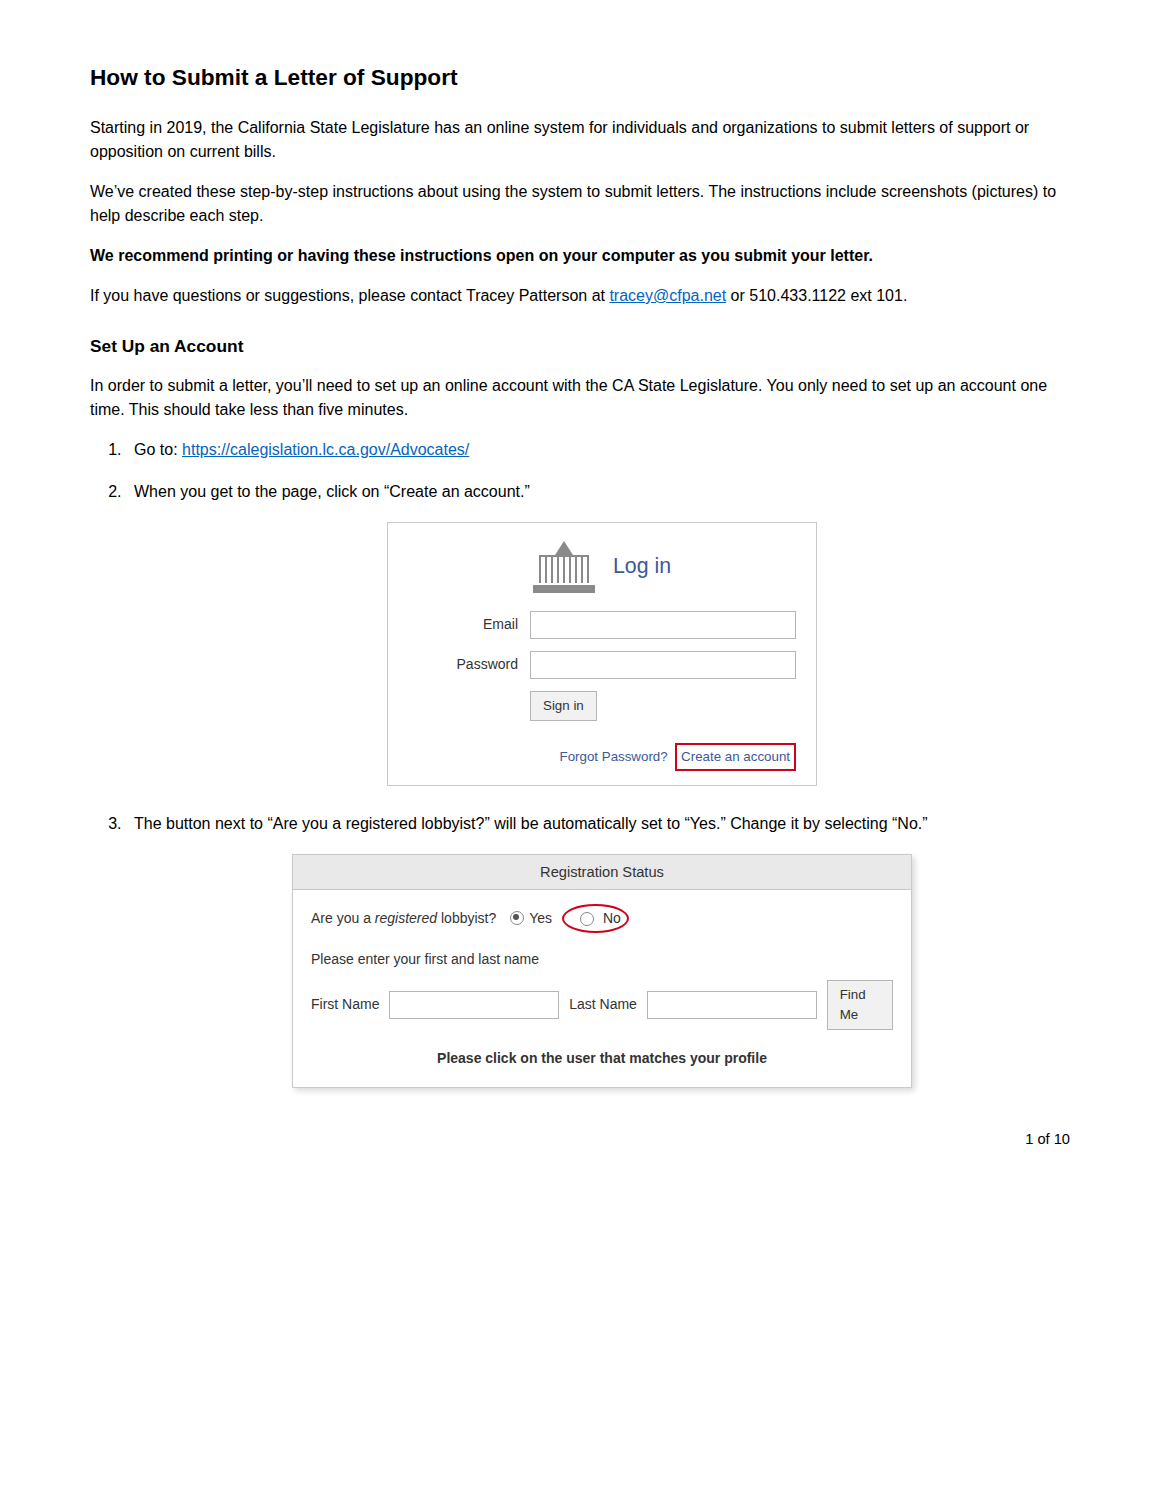How to Submit a Letter of Support
Starting in 2019, the California State Legislature has an online system for individuals and organizations to submit letters of support or opposition on current bills.
We’ve created these step-by-step instructions about using the system to submit letters. The instructions include screenshots (pictures) to help describe each step.
We recommend printing or having these instructions open on your computer as you submit your letter.
If you have questions or suggestions, please contact Tracey Patterson at tracey@cfpa.net or 510.433.1122 ext 101.
Set Up an Account
In order to submit a letter, you’ll need to set up an online account with the CA State Legislature. You only need to set up an account one time. This should take less than five minutes.
Go to: https://calegislation.lc.ca.gov/Advocates/
When you get to the page, click on “Create an account.”
Log in
Email
Password
Sign in
Forgot Password? Create an account
The button next to “Are you a registered lobbyist?” will be automatically set to “Yes.” Change it by selecting “No.”
Registration Status
Are you a registered lobbyist? Yes No
Please enter your first and last name
First Name
Last Name
Find Me
Please click on the user that matches your profile
1 of 10